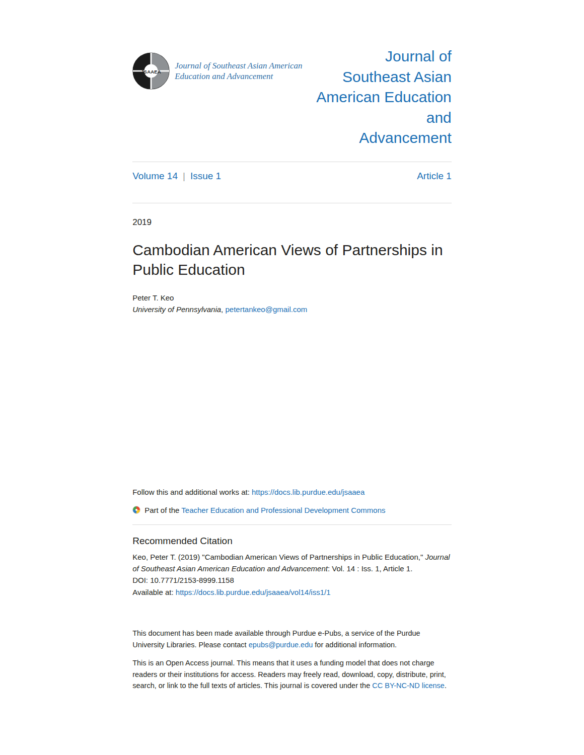JSAAEA
Journal of Southeast Asian American
Education and Advancement
Journal of Southeast Asian
American Education and
Advancement
Volume 14|Issue 1
Article 1
2019
Cambodian American Views of Partnerships in Public Education
Peter T. Keo
University of Pennsylvania, petertankeo@gmail.com
Follow this and additional works at: https://docs.lib.purdue.edu/jsaaea
Part of the Teacher Education and Professional Development Commons
Recommended Citation
Keo, Peter T. (2019) "Cambodian American Views of Partnerships in Public Education," Journal of Southeast Asian American Education and Advancement: Vol. 14 : Iss. 1, Article 1.
DOI: 10.7771/2153-8999.1158
Available at: https://docs.lib.purdue.edu/jsaaea/vol14/iss1/1
This document has been made available through Purdue e-Pubs, a service of the Purdue University Libraries. Please contact epubs@purdue.edu for additional information.
This is an Open Access journal. This means that it uses a funding model that does not charge readers or their institutions for access. Readers may freely read, download, copy, distribute, print, search, or link to the full texts of articles. This journal is covered under the CC BY-NC-ND license.